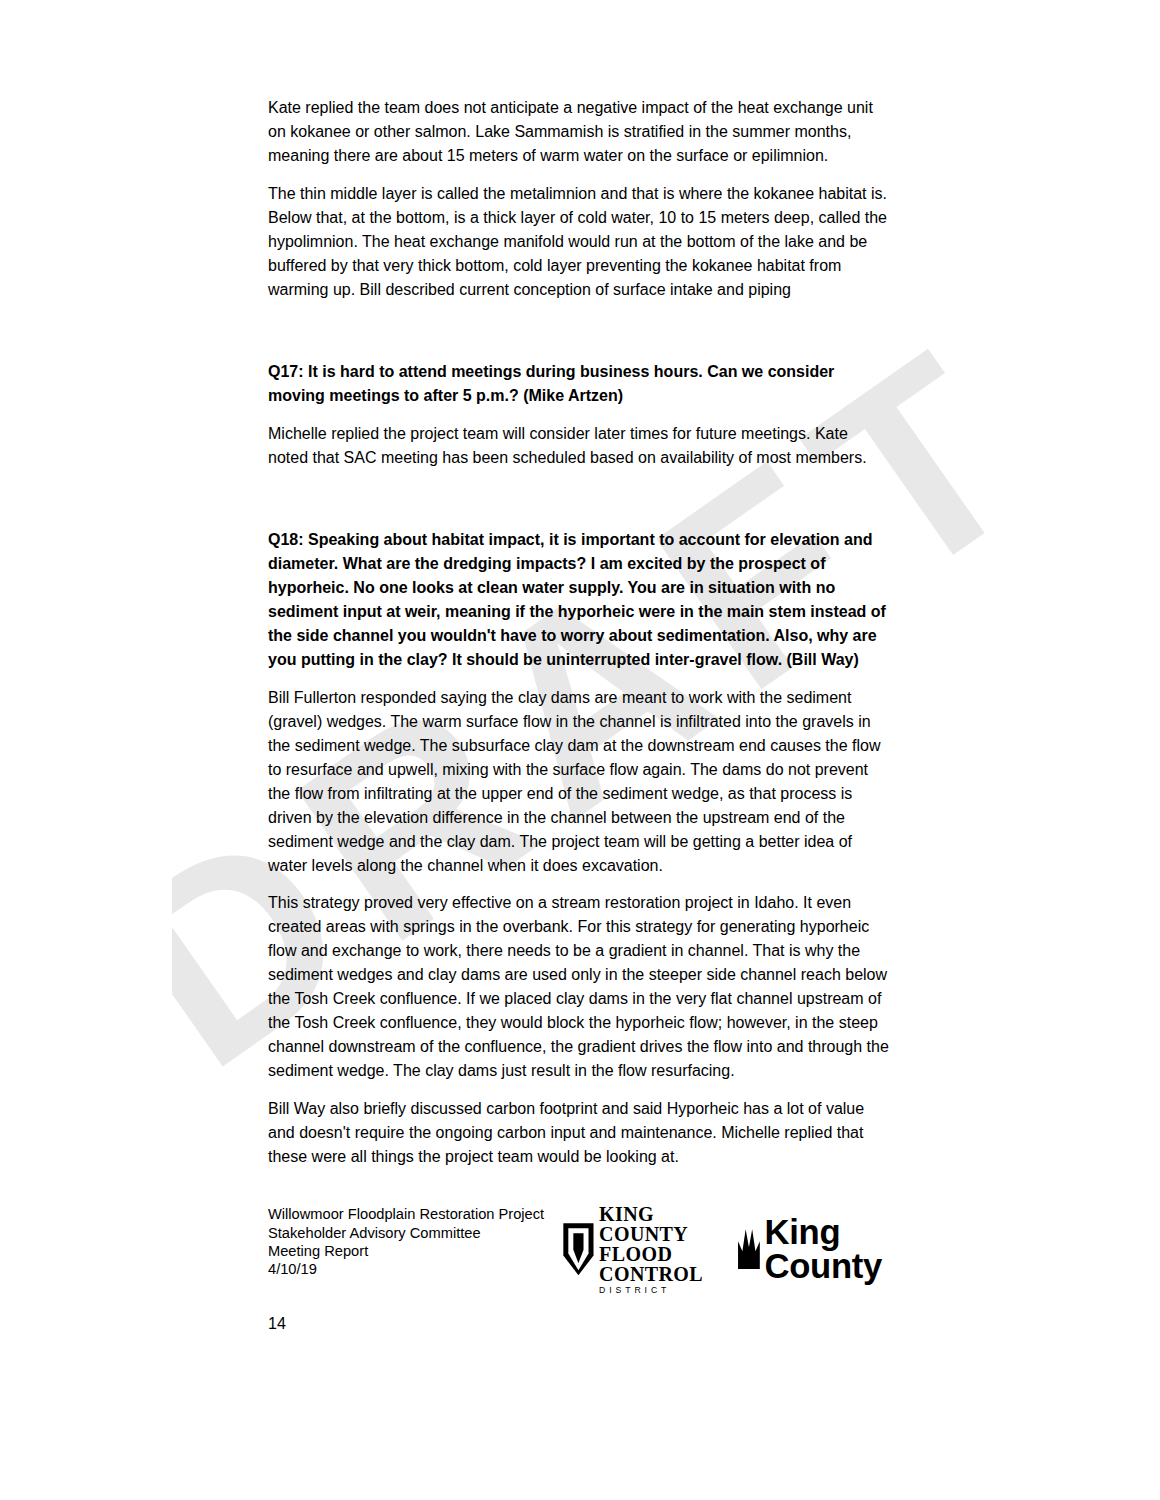DRAFT
Kate replied the team does not anticipate a negative impact of the heat exchange unit on kokanee or other salmon. Lake Sammamish is stratified in the summer months, meaning there are about 15 meters of warm water on the surface or epilimnion.
The thin middle layer is called the metalimnion and that is where the kokanee habitat is. Below that, at the bottom, is a thick layer of cold water, 10 to 15 meters deep, called the hypolimnion. The heat exchange manifold would run at the bottom of the lake and be buffered by that very thick bottom, cold layer preventing the kokanee habitat from warming up. Bill described current conception of surface intake and piping
Q17: It is hard to attend meetings during business hours. Can we consider moving meetings to after 5 p.m.? (Mike Artzen)
Michelle replied the project team will consider later times for future meetings. Kate noted that SAC meeting has been scheduled based on availability of most members.
Q18: Speaking about habitat impact, it is important to account for elevation and diameter. What are the dredging impacts? I am excited by the prospect of hyporheic. No one looks at clean water supply. You are in situation with no sediment input at weir, meaning if the hyporheic were in the main stem instead of the side channel you wouldn't have to worry about sedimentation. Also, why are you putting in the clay? It should be uninterrupted inter-gravel flow. (Bill Way)
Bill Fullerton responded saying the clay dams are meant to work with the sediment (gravel) wedges. The warm surface flow in the channel is infiltrated into the gravels in the sediment wedge. The subsurface clay dam at the downstream end causes the flow to resurface and upwell, mixing with the surface flow again. The dams do not prevent the flow from infiltrating at the upper end of the sediment wedge, as that process is driven by the elevation difference in the channel between the upstream end of the sediment wedge and the clay dam. The project team will be getting a better idea of water levels along the channel when it does excavation.
This strategy proved very effective on a stream restoration project in Idaho. It even created areas with springs in the overbank. For this strategy for generating hyporheic flow and exchange to work, there needs to be a gradient in channel. That is why the sediment wedges and clay dams are used only in the steeper side channel reach below the Tosh Creek confluence. If we placed clay dams in the very flat channel upstream of the Tosh Creek confluence, they would block the hyporheic flow; however, in the steep channel downstream of the confluence, the gradient drives the flow into and through the sediment wedge. The clay dams just result in the flow resurfacing.
Bill Way also briefly discussed carbon footprint and said Hyporheic has a lot of value and doesn't require the ongoing carbon input and maintenance. Michelle replied that these were all things the project team would be looking at.
Willowmoor Floodplain Restoration Project
Stakeholder Advisory Committee
Meeting Report
4/10/19
KING COUNTY FLOOD CONTROL DISTRICT
King County
14